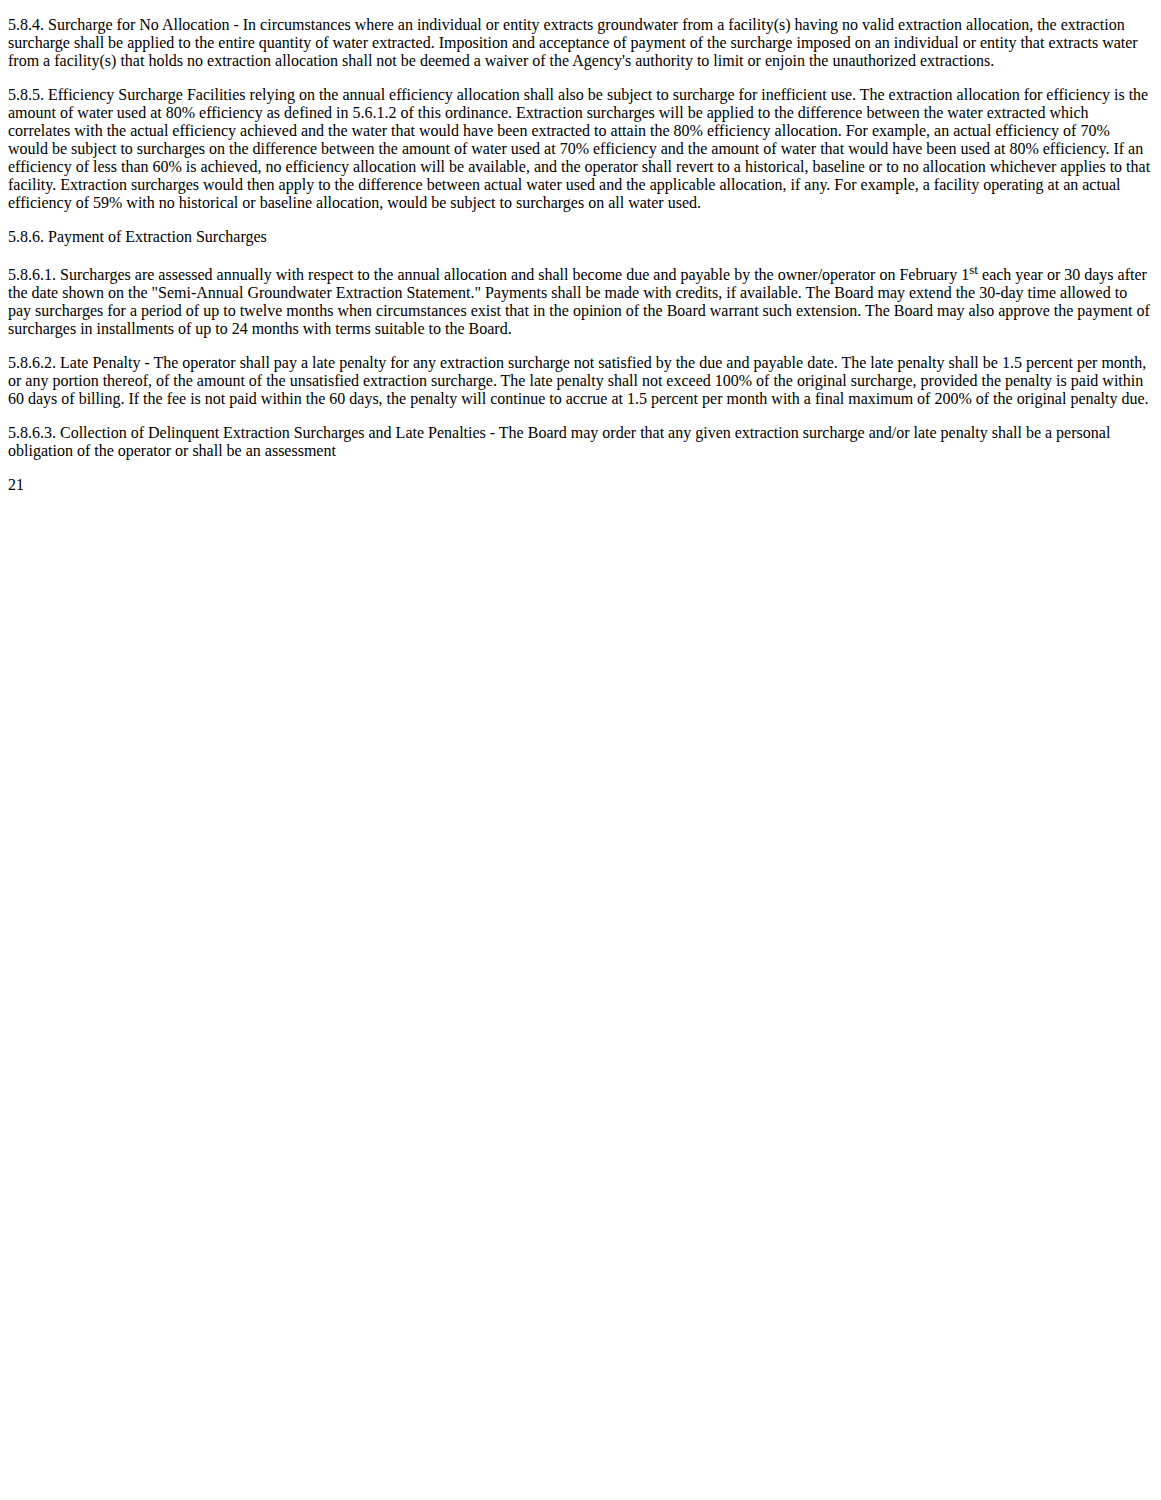5.8.4. Surcharge for No Allocation - In circumstances where an individual or entity extracts groundwater from a facility(s) having no valid extraction allocation, the extraction surcharge shall be applied to the entire quantity of water extracted. Imposition and acceptance of payment of the surcharge imposed on an individual or entity that extracts water from a facility(s) that holds no extraction allocation shall not be deemed a waiver of the Agency's authority to limit or enjoin the unauthorized extractions.
5.8.5. Efficiency Surcharge Facilities relying on the annual efficiency allocation shall also be subject to surcharge for inefficient use. The extraction allocation for efficiency is the amount of water used at 80% efficiency as defined in 5.6.1.2 of this ordinance. Extraction surcharges will be applied to the difference between the water extracted which correlates with the actual efficiency achieved and the water that would have been extracted to attain the 80% efficiency allocation. For example, an actual efficiency of 70% would be subject to surcharges on the difference between the amount of water used at 70% efficiency and the amount of water that would have been used at 80% efficiency. If an efficiency of less than 60% is achieved, no efficiency allocation will be available, and the operator shall revert to a historical, baseline or to no allocation whichever applies to that facility. Extraction surcharges would then apply to the difference between actual water used and the applicable allocation, if any. For example, a facility operating at an actual efficiency of 59% with no historical or baseline allocation, would be subject to surcharges on all water used.
5.8.6. Payment of Extraction Surcharges
5.8.6.1. Surcharges are assessed annually with respect to the annual allocation and shall become due and payable by the owner/operator on February 1st each year or 30 days after the date shown on the "Semi-Annual Groundwater Extraction Statement." Payments shall be made with credits, if available. The Board may extend the 30-day time allowed to pay surcharges for a period of up to twelve months when circumstances exist that in the opinion of the Board warrant such extension. The Board may also approve the payment of surcharges in installments of up to 24 months with terms suitable to the Board.
5.8.6.2. Late Penalty - The operator shall pay a late penalty for any extraction surcharge not satisfied by the due and payable date. The late penalty shall be 1.5 percent per month, or any portion thereof, of the amount of the unsatisfied extraction surcharge. The late penalty shall not exceed 100% of the original surcharge, provided the penalty is paid within 60 days of billing. If the fee is not paid within the 60 days, the penalty will continue to accrue at 1.5 percent per month with a final maximum of 200% of the original penalty due.
5.8.6.3. Collection of Delinquent Extraction Surcharges and Late Penalties - The Board may order that any given extraction surcharge and/or late penalty shall be a personal obligation of the operator or shall be an assessment
21